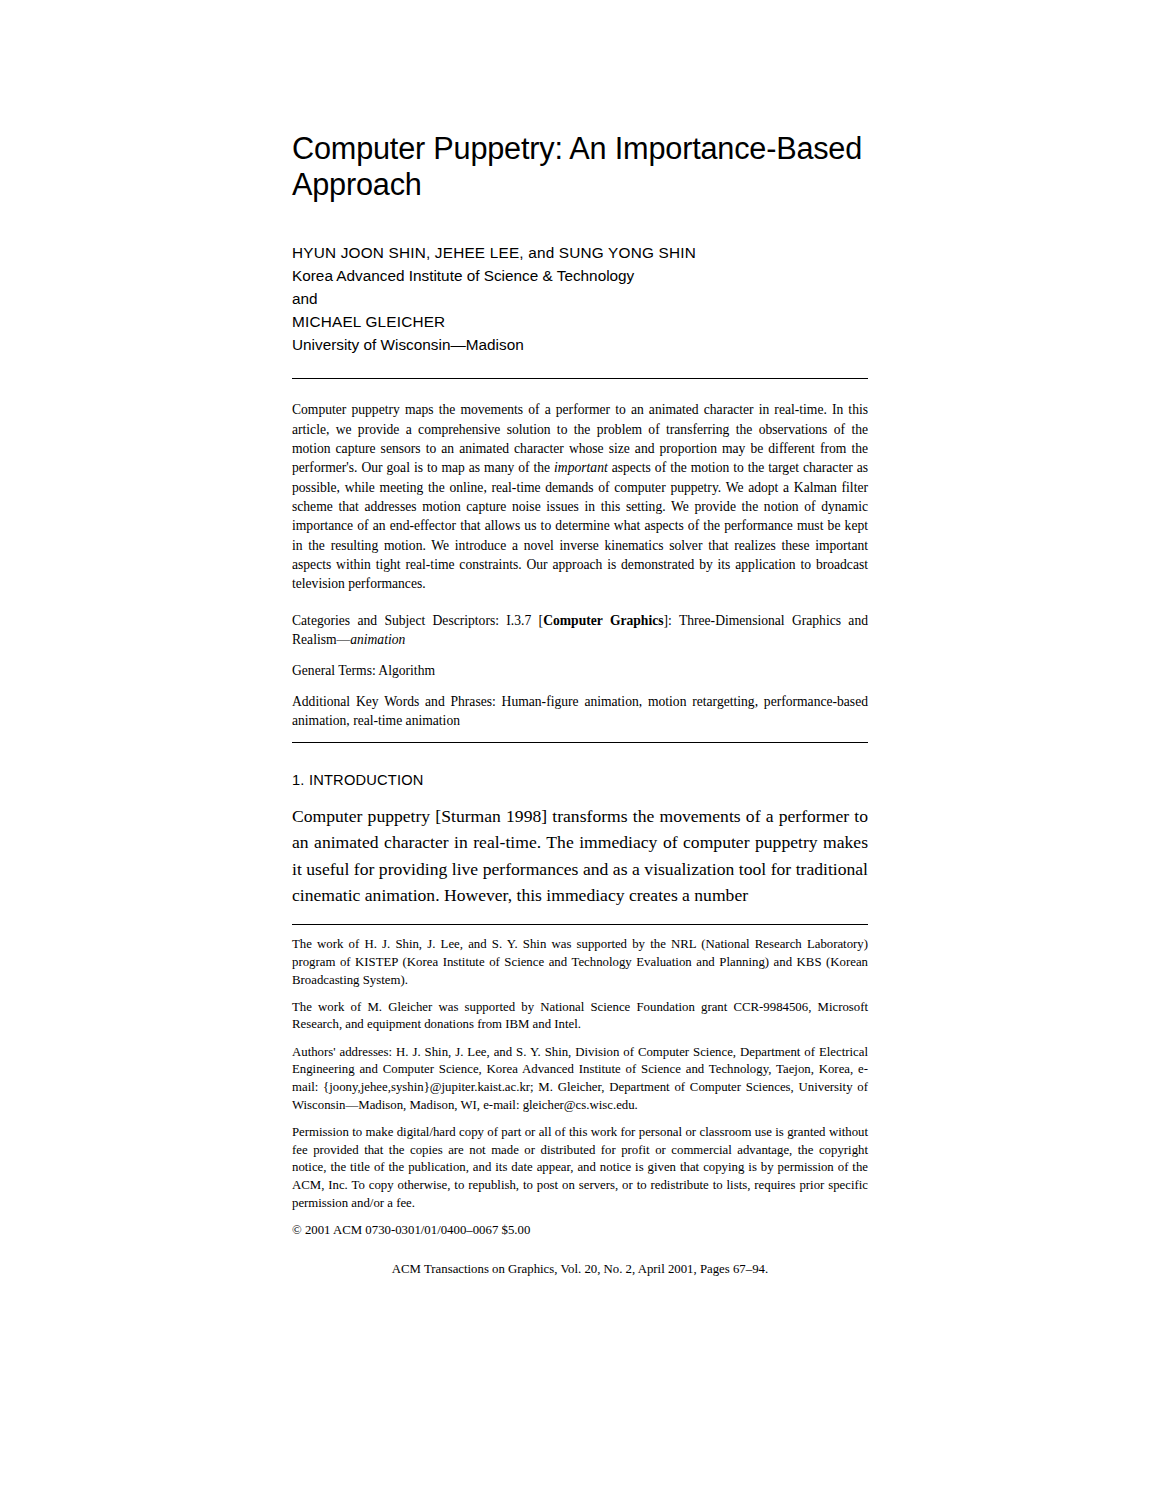Computer Puppetry: An Importance-Based
Approach
HYUN JOON SHIN, JEHEE LEE, and SUNG YONG SHIN
Korea Advanced Institute of Science & Technology
and
MICHAEL GLEICHER
University of Wisconsin—Madison
Computer puppetry maps the movements of a performer to an animated character in real-time. In this article, we provide a comprehensive solution to the problem of transferring the observations of the motion capture sensors to an animated character whose size and proportion may be different from the performer's. Our goal is to map as many of the important aspects of the motion to the target character as possible, while meeting the online, real-time demands of computer puppetry. We adopt a Kalman filter scheme that addresses motion capture noise issues in this setting. We provide the notion of dynamic importance of an end-effector that allows us to determine what aspects of the performance must be kept in the resulting motion. We introduce a novel inverse kinematics solver that realizes these important aspects within tight real-time constraints. Our approach is demonstrated by its application to broadcast television performances.
Categories and Subject Descriptors: I.3.7 [Computer Graphics]: Three-Dimensional Graphics and Realism—animation
General Terms: Algorithm
Additional Key Words and Phrases: Human-figure animation, motion retargetting, performance-based animation, real-time animation
1. INTRODUCTION
Computer puppetry [Sturman 1998] transforms the movements of a performer to an animated character in real-time. The immediacy of computer puppetry makes it useful for providing live performances and as a visualization tool for traditional cinematic animation. However, this immediacy creates a number
The work of H. J. Shin, J. Lee, and S. Y. Shin was supported by the NRL (National Research Laboratory) program of KISTEP (Korea Institute of Science and Technology Evaluation and Planning) and KBS (Korean Broadcasting System).
The work of M. Gleicher was supported by National Science Foundation grant CCR-9984506, Microsoft Research, and equipment donations from IBM and Intel.
Authors' addresses: H. J. Shin, J. Lee, and S. Y. Shin, Division of Computer Science, Department of Electrical Engineering and Computer Science, Korea Advanced Institute of Science and Technology, Taejon, Korea, e-mail: {joony,jehee,syshin}@jupiter.kaist.ac.kr; M. Gleicher, Department of Computer Sciences, University of Wisconsin—Madison, Madison, WI, e-mail: gleicher@cs.wisc.edu.
Permission to make digital/hard copy of part or all of this work for personal or classroom use is granted without fee provided that the copies are not made or distributed for profit or commercial advantage, the copyright notice, the title of the publication, and its date appear, and notice is given that copying is by permission of the ACM, Inc. To copy otherwise, to republish, to post on servers, or to redistribute to lists, requires prior specific permission and/or a fee.
© 2001 ACM 0730-0301/01/0400–0067 $5.00
ACM Transactions on Graphics, Vol. 20, No. 2, April 2001, Pages 67–94.